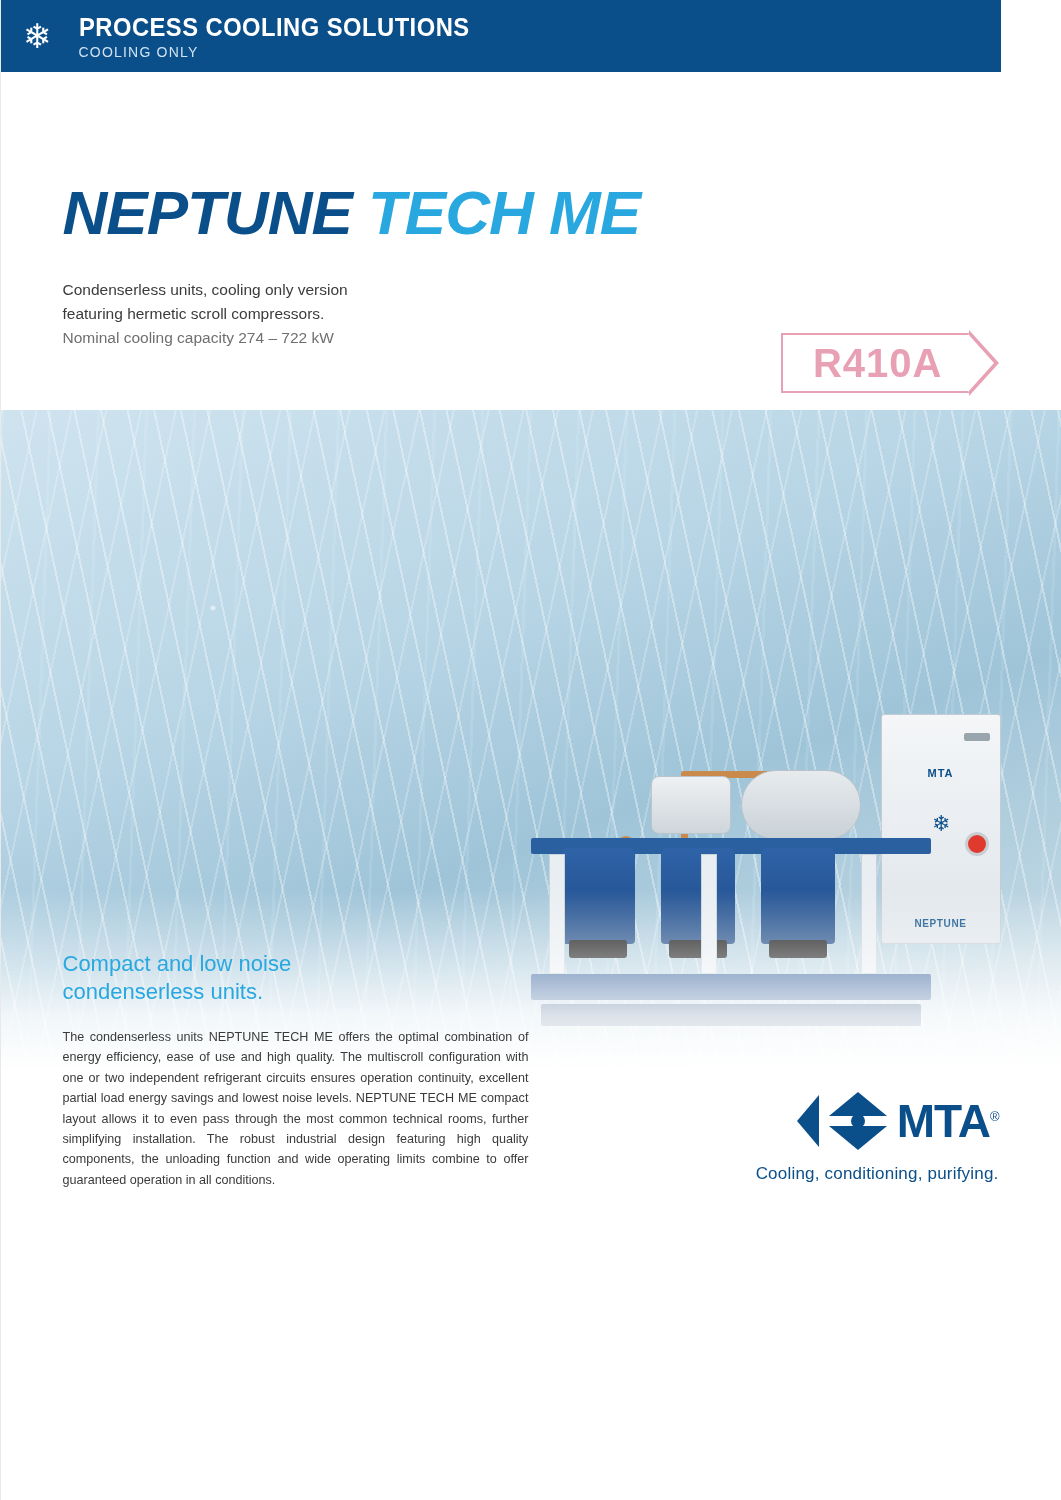❄
Process Cooling Solutions
Cooling only
NEPTUNE TECH ME
Condenserless units, cooling only version
featuring hermetic scroll compressors.
Nominal cooling capacity 274 – 722 kW
R410A
MTA
❄
NEPTUNE
Compact and low noise
condenserless units.
The condenserless units NEPTUNE TECH ME offers the optimal combination of energy efficiency, ease of use and high quality. The multiscroll configuration with one or two independent refrigerant circuits ensures operation continuity, excellent partial load energy savings and lowest noise levels. NEPTUNE TECH ME compact layout allows it to even pass through the most common technical rooms, further simplifying installation. The robust industrial design featuring high quality components, the unloading function and wide operating limits combine to offer guaranteed operation in all conditions.
MTA®
Cooling, conditioning, purifying.